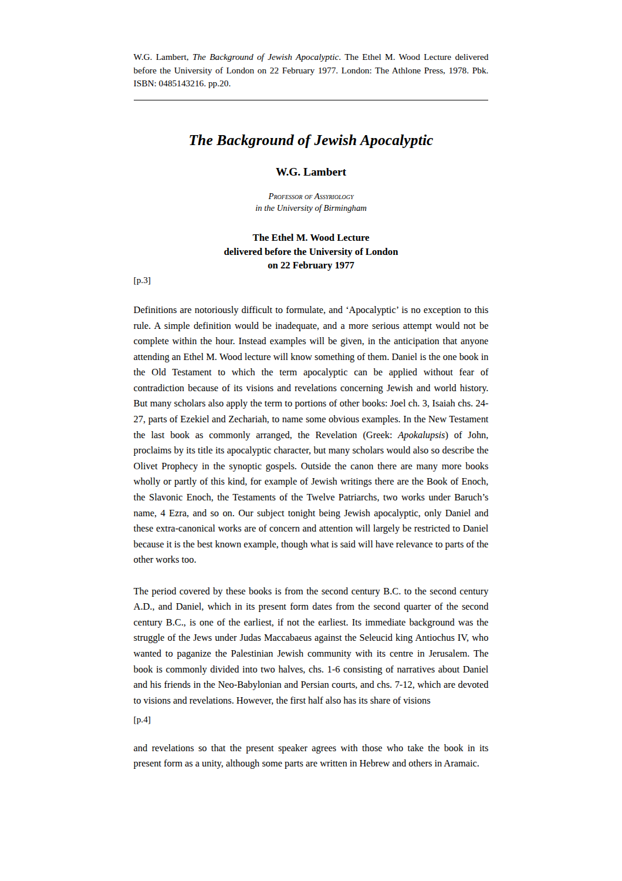W.G. Lambert, The Background of Jewish Apocalyptic. The Ethel M. Wood Lecture delivered before the University of London on 22 February 1977. London: The Athlone Press, 1978. Pbk. ISBN: 0485143216. pp.20.
The Background of Jewish Apocalyptic
W.G. Lambert
Professor of Assyriology
in the University of Birmingham
The Ethel M. Wood Lecture
delivered before the University of London
on 22 February 1977
[p.3]
Definitions are notoriously difficult to formulate, and ‘Apocalyptic’ is no exception to this rule. A simple definition would be inadequate, and a more serious attempt would not be complete within the hour. Instead examples will be given, in the anticipation that anyone attending an Ethel M. Wood lecture will know something of them. Daniel is the one book in the Old Testament to which the term apocalyptic can be applied without fear of contradiction because of its visions and revelations concerning Jewish and world history. But many scholars also apply the term to portions of other books: Joel ch. 3, Isaiah chs. 24-27, parts of Ezekiel and Zechariah, to name some obvious examples. In the New Testament the last book as commonly arranged, the Revelation (Greek: Apokalupsis) of John, proclaims by its title its apocalyptic character, but many scholars would also so describe the Olivet Prophecy in the synoptic gospels. Outside the canon there are many more books wholly or partly of this kind, for example of Jewish writings there are the Book of Enoch, the Slavonic Enoch, the Testaments of the Twelve Patriarchs, two works under Baruch’s name, 4 Ezra, and so on. Our subject tonight being Jewish apocalyptic, only Daniel and these extra-canonical works are of concern and attention will largely be restricted to Daniel because it is the best known example, though what is said will have relevance to parts of the other works too.
The period covered by these books is from the second century B.C. to the second century A.D., and Daniel, which in its present form dates from the second quarter of the second century B.C., is one of the earliest, if not the earliest. Its immediate background was the struggle of the Jews under Judas Maccabaeus against the Seleucid king Antiochus IV, who wanted to paganize the Palestinian Jewish community with its centre in Jerusalem. The book is commonly divided into two halves, chs. 1-6 consisting of narratives about Daniel and his friends in the Neo-Babylonian and Persian courts, and chs. 7-12, which are devoted to visions and revelations. However, the first half also has its share of visions
[p.4]
and revelations so that the present speaker agrees with those who take the book in its present form as a unity, although some parts are written in Hebrew and others in Aramaic.